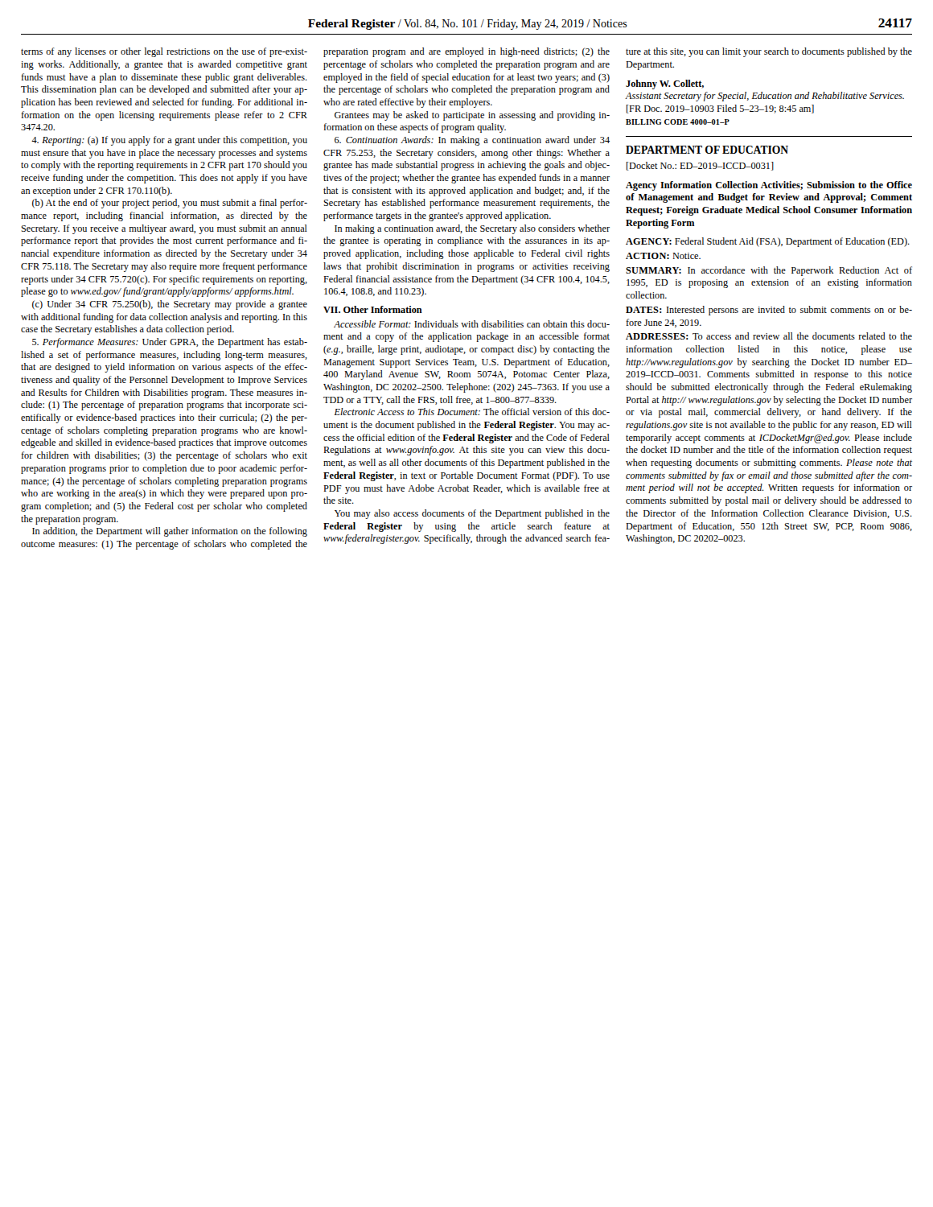Federal Register / Vol. 84, No. 101 / Friday, May 24, 2019 / Notices
24117
terms of any licenses or other legal restrictions on the use of pre-existing works. Additionally, a grantee that is awarded competitive grant funds must have a plan to disseminate these public grant deliverables. This dissemination plan can be developed and submitted after your application has been reviewed and selected for funding. For additional information on the open licensing requirements please refer to 2 CFR 3474.20.
4. Reporting: (a) If you apply for a grant under this competition, you must ensure that you have in place the necessary processes and systems to comply with the reporting requirements in 2 CFR part 170 should you receive funding under the competition. This does not apply if you have an exception under 2 CFR 170.110(b).
(b) At the end of your project period, you must submit a final performance report, including financial information, as directed by the Secretary. If you receive a multiyear award, you must submit an annual performance report that provides the most current performance and financial expenditure information as directed by the Secretary under 34 CFR 75.118. The Secretary may also require more frequent performance reports under 34 CFR 75.720(c). For specific requirements on reporting, please go to www.ed.gov/ fund/grant/apply/appforms/ appforms.html.
(c) Under 34 CFR 75.250(b), the Secretary may provide a grantee with additional funding for data collection analysis and reporting. In this case the Secretary establishes a data collection period.
5. Performance Measures: Under GPRA, the Department has established a set of performance measures, including long-term measures, that are designed to yield information on various aspects of the effectiveness and quality of the Personnel Development to Improve Services and Results for Children with Disabilities program. These measures include: (1) The percentage of preparation programs that incorporate scientifically or evidence-based practices into their curricula; (2) the percentage of scholars completing preparation programs who are knowledgeable and skilled in evidence-based practices that improve outcomes for children with disabilities; (3) the percentage of scholars who exit preparation programs prior to completion due to poor academic performance; (4) the percentage of scholars completing preparation programs who are working in the area(s) in which they were prepared upon program completion; and (5) the Federal cost per scholar who completed the preparation program.
In addition, the Department will gather information on the following outcome measures: (1) The percentage of scholars who completed the preparation program and are employed in high-need districts; (2) the percentage of scholars who completed the preparation program and are employed in the field of special education for at least two years; and (3) the percentage of scholars who completed the preparation program and who are rated effective by their employers.
Grantees may be asked to participate in assessing and providing information on these aspects of program quality.
6. Continuation Awards: In making a continuation award under 34 CFR 75.253, the Secretary considers, among other things: Whether a grantee has made substantial progress in achieving the goals and objectives of the project; whether the grantee has expended funds in a manner that is consistent with its approved application and budget; and, if the Secretary has established performance measurement requirements, the performance targets in the grantee's approved application.
In making a continuation award, the Secretary also considers whether the grantee is operating in compliance with the assurances in its approved application, including those applicable to Federal civil rights laws that prohibit discrimination in programs or activities receiving Federal financial assistance from the Department (34 CFR 100.4, 104.5, 106.4, 108.8, and 110.23).
VII. Other Information
Accessible Format: Individuals with disabilities can obtain this document and a copy of the application package in an accessible format (e.g., braille, large print, audiotape, or compact disc) by contacting the Management Support Services Team, U.S. Department of Education, 400 Maryland Avenue SW, Room 5074A, Potomac Center Plaza, Washington, DC 20202–2500. Telephone: (202) 245–7363. If you use a TDD or a TTY, call the FRS, toll free, at 1–800–877–8339.
Electronic Access to This Document: The official version of this document is the document published in the Federal Register. You may access the official edition of the Federal Register and the Code of Federal Regulations at www.govinfo.gov. At this site you can view this document, as well as all other documents of this Department published in the Federal Register, in text or Portable Document Format (PDF). To use PDF you must have Adobe Acrobat Reader, which is available free at the site.
You may also access documents of the Department published in the Federal Register by using the article search feature at www.federalregister.gov. Specifically, through the advanced search feature at this site, you can limit your search to documents published by the Department.
Johnny W. Collett,
Assistant Secretary for Special, Education and Rehabilitative Services.
[FR Doc. 2019–10903 Filed 5–23–19; 8:45 am]
BILLING CODE 4000–01–P
DEPARTMENT OF EDUCATION
[Docket No.: ED–2019–ICCD–0031]
Agency Information Collection Activities; Submission to the Office of Management and Budget for Review and Approval; Comment Request; Foreign Graduate Medical School Consumer Information Reporting Form
AGENCY: Federal Student Aid (FSA), Department of Education (ED).
ACTION: Notice.
SUMMARY: In accordance with the Paperwork Reduction Act of 1995, ED is proposing an extension of an existing information collection.
DATES: Interested persons are invited to submit comments on or before June 24, 2019.
ADDRESSES: To access and review all the documents related to the information collection listed in this notice, please use http://www.regulations.gov by searching the Docket ID number ED–2019–ICCD–0031. Comments submitted in response to this notice should be submitted electronically through the Federal eRulemaking Portal at http:// www.regulations.gov by selecting the Docket ID number or via postal mail, commercial delivery, or hand delivery. If the regulations.gov site is not available to the public for any reason, ED will temporarily accept comments at ICDocketMgr@ed.gov. Please include the docket ID number and the title of the information collection request when requesting documents or submitting comments. Please note that comments submitted by fax or email and those submitted after the comment period will not be accepted. Written requests for information or comments submitted by postal mail or delivery should be addressed to the Director of the Information Collection Clearance Division, U.S. Department of Education, 550 12th Street SW, PCP, Room 9086, Washington, DC 20202–0023.